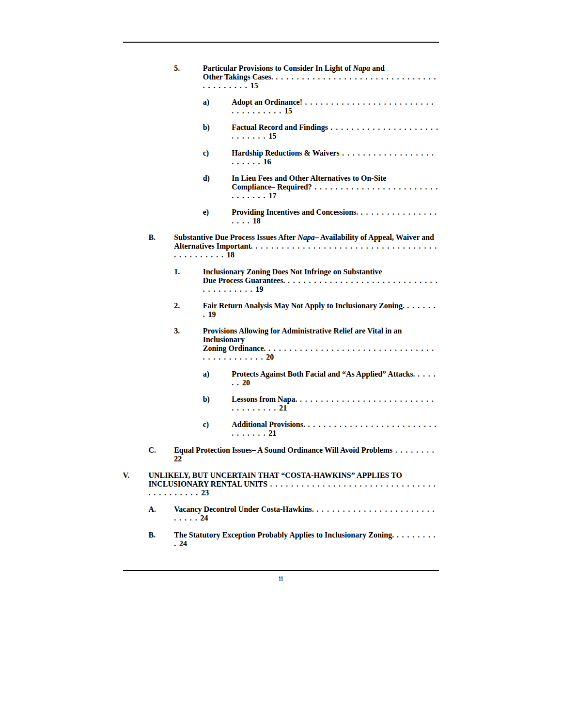| | | 5. | Particular Provisions to Consider In Light of Napa and Other Takings Cases. . . . . . . . . . . . . . . . . . . . . . . . . . . . . . . . . . . . . . . . . 15 |
| | | | a) | Adopt an Ordinance! . . . . . . . . . . . . . . . . . . . . . . . . . . . . . . . . . . . 15 |
| | | | b) | Factual Record and Findings . . . . . . . . . . . . . . . . . . . . . . . . . . . . 15 |
| | | | c) | Hardship Reductions & Waivers . . . . . . . . . . . . . . . . . . . . . . . . 16 |
| | | | d) | In Lieu Fees and Other Alternatives to On-Site Compliance– Required? . . . . . . . . . . . . . . . . . . . . . . . . . . . . . . . 17 |
| | | | e) | Providing Incentives and Concessions. . . . . . . . . . . . . . . . . . . . 18 |
| | B. | Substantive Due Process Issues After Napa – Availability of Appeal, Waiver and Alternatives Important. . . . . . . . . . . . . . . . . . . . . . . . . . . . . . . . . . . . . . . . . . . . . . 18 |
| | | 1. | Inclusionary Zoning Does Not Infringe on Substantive Due Process Guarantees. . . . . . . . . . . . . . . . . . . . . . . . . . . . . . . . . . . . . . . . 19 |
| | | 2. | Fair Return Analysis May Not Apply to Inclusionary Zoning. . . . . . . . 19 |
| | | 3. | Provisions Allowing for Administrative Relief are Vital in an Inclusionary Zoning Ordinance. . . . . . . . . . . . . . . . . . . . . . . . . . . . . . . . . . . . . . . . . . . . . 20 |
| | | | a) | Protects Against Both Facial and “As Applied” Attacks. . . . . . . 20 |
| | | | b) | Lessons from Napa. . . . . . . . . . . . . . . . . . . . . . . . . . . . . . . . . . . . 21 |
| | | | c) | Additional Provisions. . . . . . . . . . . . . . . . . . . . . . . . . . . . . . . . . 21 |
| | C. | Equal Protection Issues– A Sound Ordinance Will Avoid Problems . . . . . . . . 22 |
| V. | UNLIKELY, BUT UNCERTAIN THAT “COSTA-HAWKINS” APPLIES TO INCLUSIONARY RENTAL UNITS . . . . . . . . . . . . . . . . . . . . . . . . . . . . . . . . . . . . . . . . . . 23 |
| | A. | Vacancy Decontrol Under Costa-Hawkins. . . . . . . . . . . . . . . . . . . . . . . . . . . . . 24 |
| | B. | The Statutory Exception Probably Applies to Inclusionary Zoning. . . . . . . . . . 24 |
ii